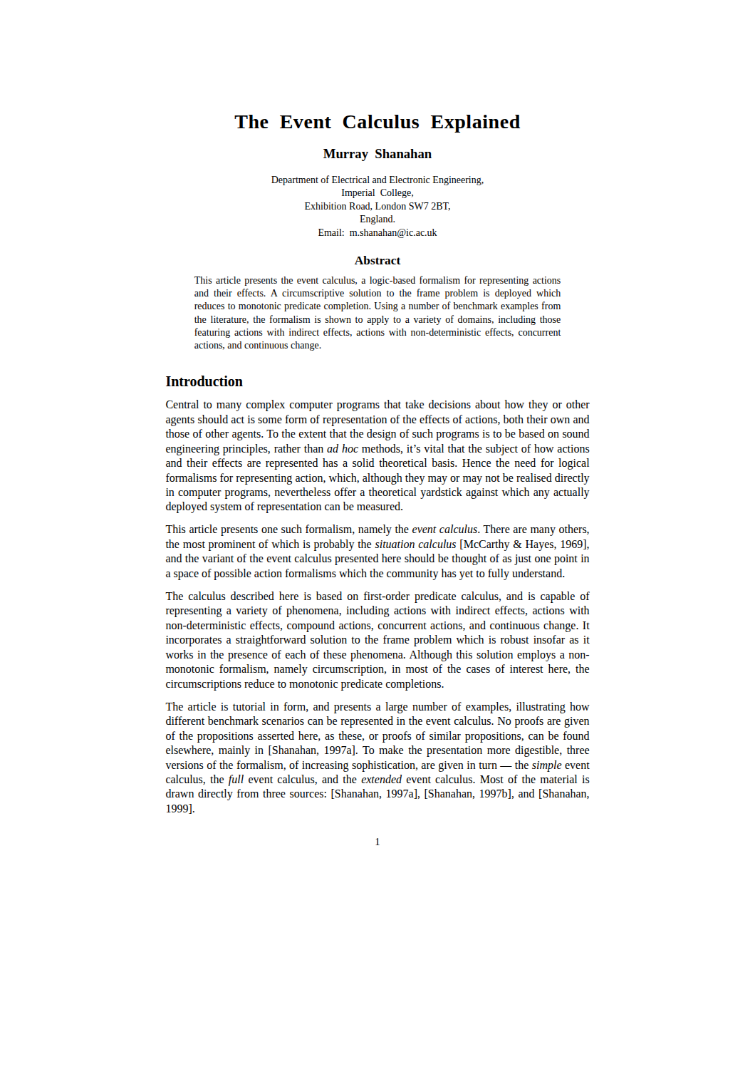The Event Calculus Explained
Murray Shanahan
Department of Electrical and Electronic Engineering,
Imperial College,
Exhibition Road, London SW7 2BT,
England.
Email: m.shanahan@ic.ac.uk
Abstract
This article presents the event calculus, a logic-based formalism for representing actions and their effects. A circumscriptive solution to the frame problem is deployed which reduces to monotonic predicate completion. Using a number of benchmark examples from the literature, the formalism is shown to apply to a variety of domains, including those featuring actions with indirect effects, actions with non-deterministic effects, concurrent actions, and continuous change.
Introduction
Central to many complex computer programs that take decisions about how they or other agents should act is some form of representation of the effects of actions, both their own and those of other agents. To the extent that the design of such programs is to be based on sound engineering principles, rather than ad hoc methods, it’s vital that the subject of how actions and their effects are represented has a solid theoretical basis. Hence the need for logical formalisms for representing action, which, although they may or may not be realised directly in computer programs, nevertheless offer a theoretical yardstick against which any actually deployed system of representation can be measured.
This article presents one such formalism, namely the event calculus. There are many others, the most prominent of which is probably the situation calculus [McCarthy & Hayes, 1969], and the variant of the event calculus presented here should be thought of as just one point in a space of possible action formalisms which the community has yet to fully understand.
The calculus described here is based on first-order predicate calculus, and is capable of representing a variety of phenomena, including actions with indirect effects, actions with non-deterministic effects, compound actions, concurrent actions, and continuous change. It incorporates a straightforward solution to the frame problem which is robust insofar as it works in the presence of each of these phenomena. Although this solution employs a non-monotonic formalism, namely circumscription, in most of the cases of interest here, the circumscriptions reduce to monotonic predicate completions.
The article is tutorial in form, and presents a large number of examples, illustrating how different benchmark scenarios can be represented in the event calculus. No proofs are given of the propositions asserted here, as these, or proofs of similar propositions, can be found elsewhere, mainly in [Shanahan, 1997a]. To make the presentation more digestible, three versions of the formalism, of increasing sophistication, are given in turn — the simple event calculus, the full event calculus, and the extended event calculus. Most of the material is drawn directly from three sources: [Shanahan, 1997a], [Shanahan, 1997b], and [Shanahan, 1999].
1